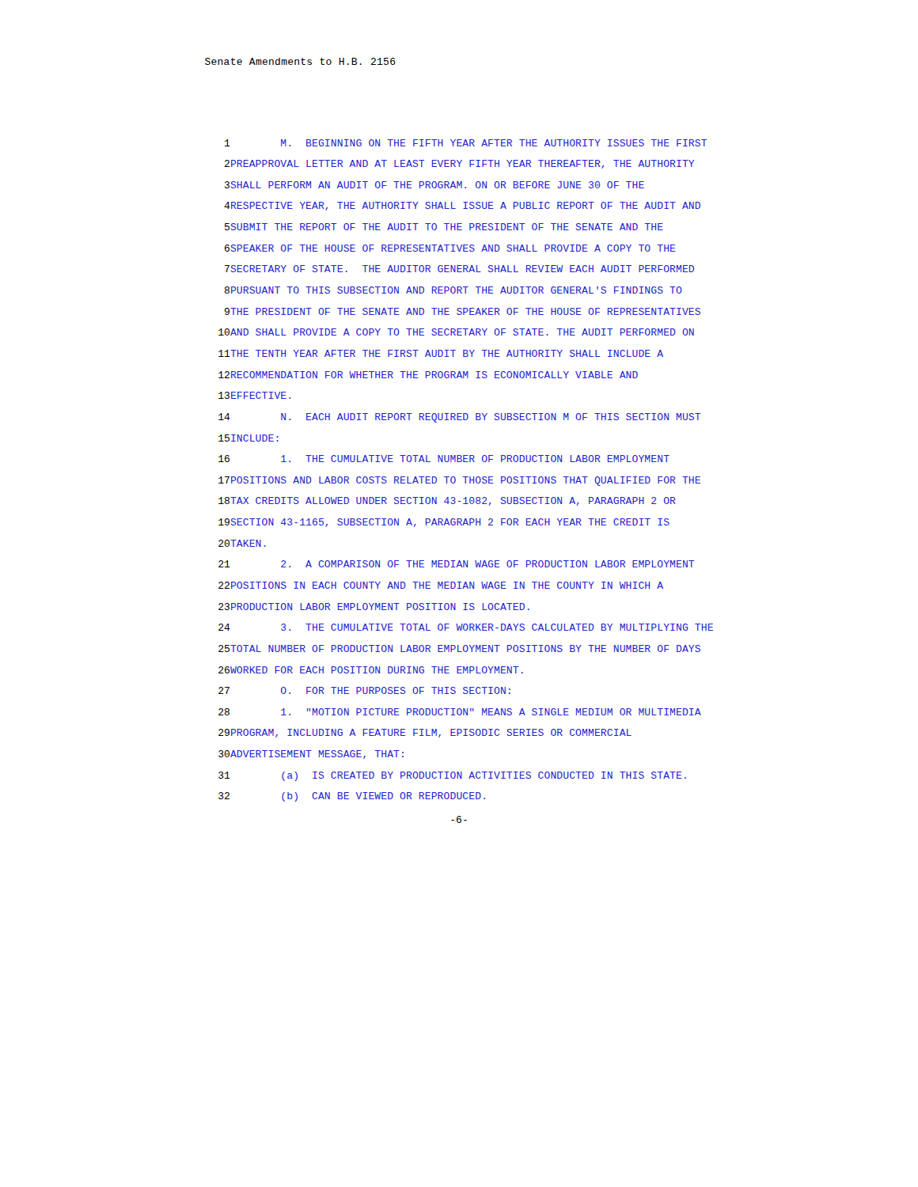Senate Amendments to H.B. 2156
| 1 | M. BEGINNING ON THE FIFTH YEAR AFTER THE AUTHORITY ISSUES THE FIRST |
| 2 | PREAPPROVAL LETTER AND AT LEAST EVERY FIFTH YEAR THEREAFTER, THE AUTHORITY |
| 3 | SHALL PERFORM AN AUDIT OF THE PROGRAM. ON OR BEFORE JUNE 30 OF THE |
| 4 | RESPECTIVE YEAR, THE AUTHORITY SHALL ISSUE A PUBLIC REPORT OF THE AUDIT AND |
| 5 | SUBMIT THE REPORT OF THE AUDIT TO THE PRESIDENT OF THE SENATE AND THE |
| 6 | SPEAKER OF THE HOUSE OF REPRESENTATIVES AND SHALL PROVIDE A COPY TO THE |
| 7 | SECRETARY OF STATE. THE AUDITOR GENERAL SHALL REVIEW EACH AUDIT PERFORMED |
| 8 | PURSUANT TO THIS SUBSECTION AND REPORT THE AUDITOR GENERAL'S FINDINGS TO |
| 9 | THE PRESIDENT OF THE SENATE AND THE SPEAKER OF THE HOUSE OF REPRESENTATIVES |
| 10 | AND SHALL PROVIDE A COPY TO THE SECRETARY OF STATE. THE AUDIT PERFORMED ON |
| 11 | THE TENTH YEAR AFTER THE FIRST AUDIT BY THE AUTHORITY SHALL INCLUDE A |
| 12 | RECOMMENDATION FOR WHETHER THE PROGRAM IS ECONOMICALLY VIABLE AND |
| 13 | EFFECTIVE. |
| 14 | N. EACH AUDIT REPORT REQUIRED BY SUBSECTION M OF THIS SECTION MUST |
| 15 | INCLUDE: |
| 16 | 1. THE CUMULATIVE TOTAL NUMBER OF PRODUCTION LABOR EMPLOYMENT |
| 17 | POSITIONS AND LABOR COSTS RELATED TO THOSE POSITIONS THAT QUALIFIED FOR THE |
| 18 | TAX CREDITS ALLOWED UNDER SECTION 43-1082, SUBSECTION A, PARAGRAPH 2 OR |
| 19 | SECTION 43-1165, SUBSECTION A, PARAGRAPH 2 FOR EACH YEAR THE CREDIT IS |
| 20 | TAKEN. |
| 21 | 2. A COMPARISON OF THE MEDIAN WAGE OF PRODUCTION LABOR EMPLOYMENT |
| 22 | POSITIONS IN EACH COUNTY AND THE MEDIAN WAGE IN THE COUNTY IN WHICH A |
| 23 | PRODUCTION LABOR EMPLOYMENT POSITION IS LOCATED. |
| 24 | 3. THE CUMULATIVE TOTAL OF WORKER-DAYS CALCULATED BY MULTIPLYING THE |
| 25 | TOTAL NUMBER OF PRODUCTION LABOR EMPLOYMENT POSITIONS BY THE NUMBER OF DAYS |
| 26 | WORKED FOR EACH POSITION DURING THE EMPLOYMENT. |
| 27 | O. FOR THE PURPOSES OF THIS SECTION: |
| 28 | 1. "MOTION PICTURE PRODUCTION" MEANS A SINGLE MEDIUM OR MULTIMEDIA |
| 29 | PROGRAM, INCLUDING A FEATURE FILM, EPISODIC SERIES OR COMMERCIAL |
| 30 | ADVERTISEMENT MESSAGE, THAT: |
| 31 | (a) IS CREATED BY PRODUCTION ACTIVITIES CONDUCTED IN THIS STATE. |
| 32 | (b) CAN BE VIEWED OR REPRODUCED. |
-6-